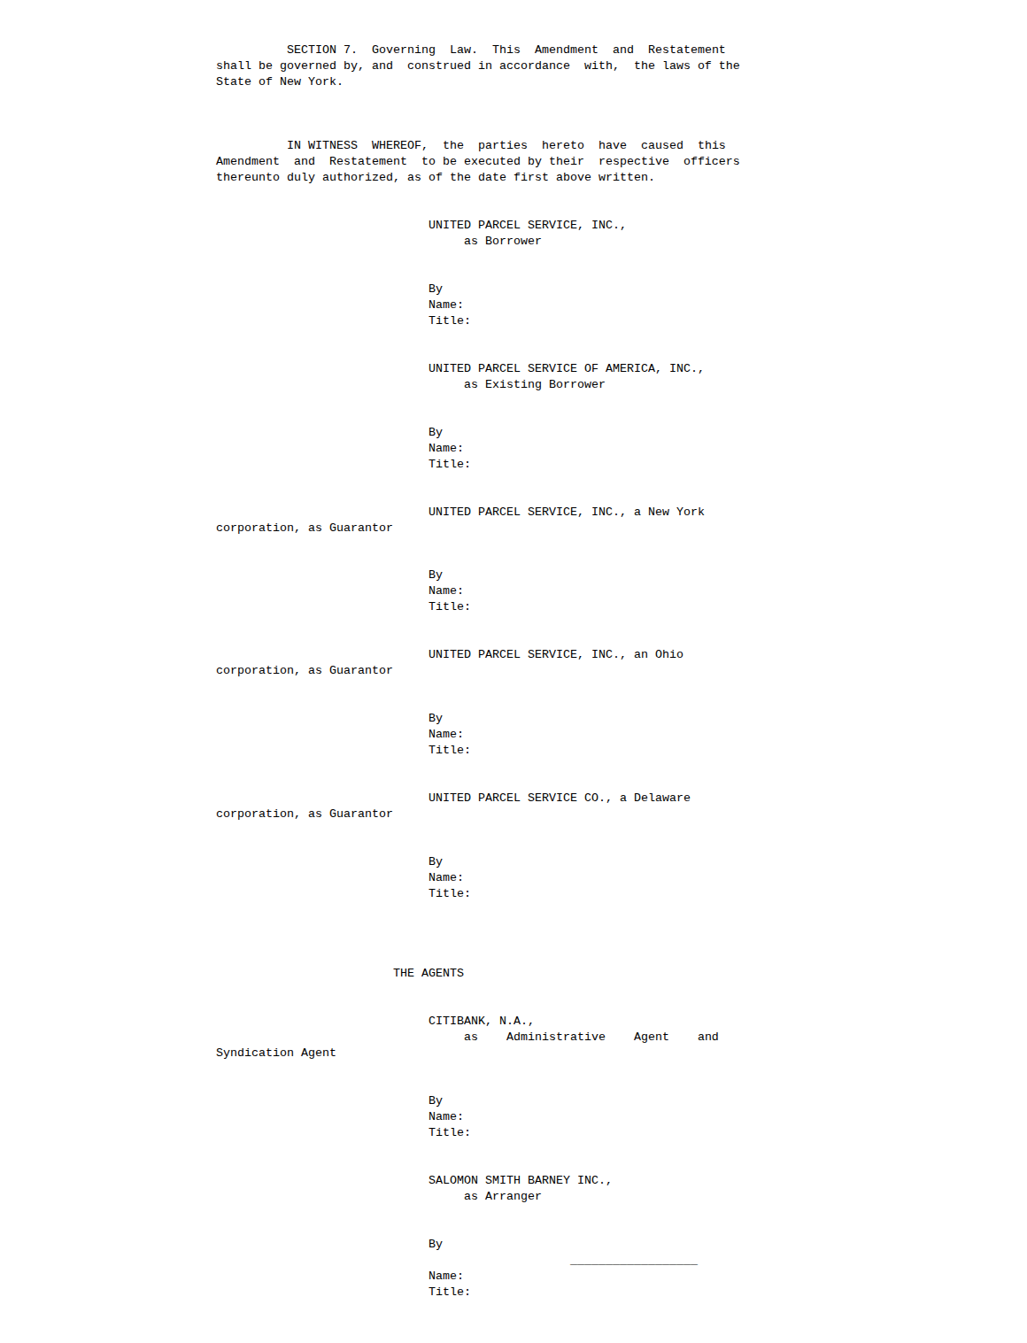SECTION 7.  Governing  Law.  This  Amendment  and  Restatement
shall be governed by, and  construed in accordance  with,  the laws of the
State of New York.



          IN WITNESS  WHEREOF,  the  parties  hereto  have  caused  this
Amendment  and  Restatement  to be executed by their  respective  officers
thereunto duly authorized, as of the date first above written.


                              UNITED PARCEL SERVICE, INC.,
                                   as Borrower


                              By
                              Name:
                              Title:


                              UNITED PARCEL SERVICE OF AMERICA, INC.,
                                   as Existing Borrower


                              By
                              Name:
                              Title:


                              UNITED PARCEL SERVICE, INC., a New York
corporation, as Guarantor


                              By
                              Name:
                              Title:


                              UNITED PARCEL SERVICE, INC., an Ohio
corporation, as Guarantor


                              By
                              Name:
                              Title:


                              UNITED PARCEL SERVICE CO., a Delaware
corporation, as Guarantor


                              By
                              Name:
                              Title:




                         THE AGENTS


                              CITIBANK, N.A.,
                                   as    Administrative    Agent    and
Syndication Agent


                              By
                              Name:
                              Title:


                              SALOMON SMITH BARNEY INC.,
                                   as Arranger


                              By
                                                  __________________
                              Name:
                              Title: